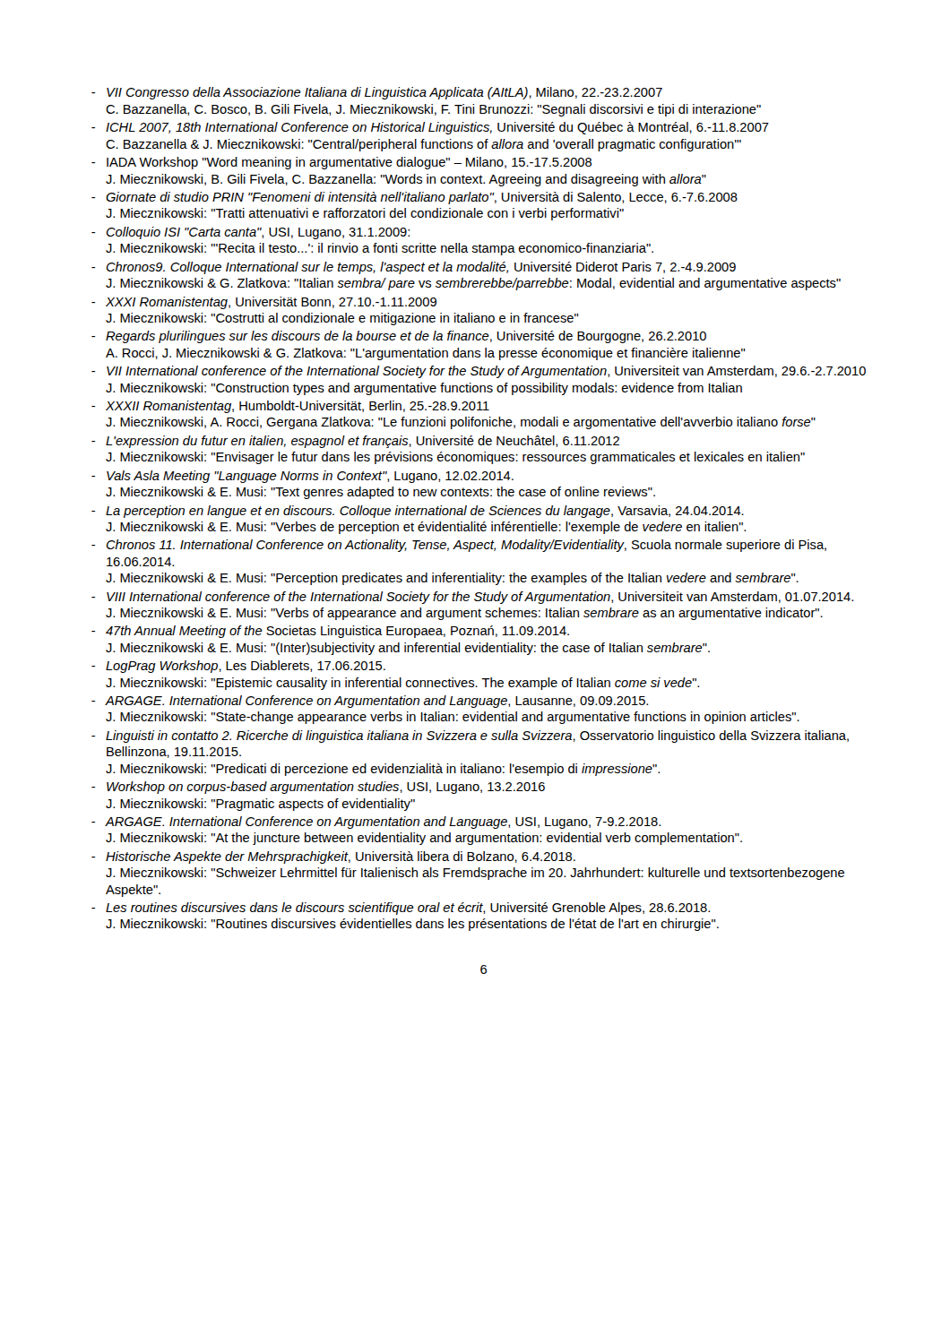VII Congresso della Associazione Italiana di Linguistica Applicata (AItLA), Milano, 22.-23.2.2007
C. Bazzanella, C. Bosco, B. Gili Fivela, J. Miecznikowski, F. Tini Brunozzi: "Segnali discorsivi e tipi di interazione"
ICHL 2007, 18th International Conference on Historical Linguistics, Université du Québec à Montréal, 6.-11.8.2007
C. Bazzanella & J. Miecznikowski: "Central/peripheral functions of allora and 'overall pragmatic configuration'"
IADA Workshop "Word meaning in argumentative dialogue" – Milano, 15.-17.5.2008
J. Miecznikowski, B. Gili Fivela, C. Bazzanella: "Words in context. Agreeing and disagreeing with allora"
Giornate di studio PRIN "Fenomeni di intensità nell'italiano parlato", Università di Salento, Lecce, 6.-7.6.2008
J. Miecznikowski: "Tratti attenuativi e rafforzatori del condizionale con i verbi performativi"
Colloquio ISI "Carta canta", USI, Lugano, 31.1.2009:
J. Miecznikowski: "'Recita il testo...': il rinvio a fonti scritte nella stampa economico-finanziaria".
Chronos9. Colloque International sur le temps, l'aspect et la modalité, Université Diderot Paris 7, 2.-4.9.2009
J. Miecznikowski & G. Zlatkova: "Italian sembra/ pare vs sembrerebbe/parrebbe: Modal, evidential and argumentative aspects"
XXXI Romanistentag, Universität Bonn, 27.10.-1.11.2009
J. Miecznikowski: "Costrutti al condizionale e mitigazione in italiano e in francese"
Regards plurilingues sur les discours de la bourse et de la finance, Université de Bourgogne, 26.2.2010
A. Rocci, J. Miecznikowski & G. Zlatkova: "L'argumentation dans la presse économique et financière italienne"
VII International conference of the International Society for the Study of Argumentation, Universiteit van Amsterdam, 29.6.-2.7.2010
J. Miecznikowski: "Construction types and argumentative functions of possibility modals: evidence from Italian
XXXII Romanistentag, Humboldt-Universität, Berlin, 25.-28.9.2011
J. Miecznikowski, A. Rocci, Gergana Zlatkova: "Le funzioni polifoniche, modali e argomentative dell'avverbio italiano forse"
L'expression du futur en italien, espagnol et français, Université de Neuchâtel, 6.11.2012
J. Miecznikowski: "Envisager le futur dans les prévisions économiques: ressources grammaticales et lexicales en italien"
Vals Asla Meeting "Language Norms in Context", Lugano, 12.02.2014.
J. Miecznikowski & E. Musi: "Text genres adapted to new contexts: the case of online reviews".
La perception en langue et en discours. Colloque international de Sciences du langage, Varsavia, 24.04.2014.
J. Miecznikowski & E. Musi: "Verbes de perception et évidentialité inférentielle: l'exemple de vedere en italien".
Chronos 11. International Conference on Actionality, Tense, Aspect, Modality/Evidentiality, Scuola normale superiore di Pisa, 16.06.2014.
J. Miecznikowski & E. Musi: "Perception predicates and inferentiality: the examples of the Italian vedere and sembrare".
VIII International conference of the International Society for the Study of Argumentation, Universiteit van Amsterdam, 01.07.2014.
J. Miecznikowski & E. Musi: "Verbs of appearance and argument schemes: Italian sembrare as an argumentative indicator".
47th Annual Meeting of the Societas Linguistica Europaea, Poznań, 11.09.2014.
J. Miecznikowski & E. Musi: "(Inter)subjectivity and inferential evidentiality: the case of Italian sembrare".
LogPrag Workshop, Les Diablerets, 17.06.2015.
J. Miecznikowski: "Epistemic causality in inferential connectives. The example of Italian come si vede".
ARGAGE. International Conference on Argumentation and Language, Lausanne, 09.09.2015.
J. Miecznikowski: "State-change appearance verbs in Italian: evidential and argumentative functions in opinion articles".
Linguisti in contatto 2. Ricerche di linguistica italiana in Svizzera e sulla Svizzera, Osservatorio linguistico della Svizzera italiana, Bellinzona, 19.11.2015.
J. Miecznikowski: "Predicati di percezione ed evidenzialità in italiano: l'esempio di impressione".
Workshop on corpus-based argumentation studies, USI, Lugano, 13.2.2016
J. Miecznikowski: "Pragmatic aspects of evidentiality"
ARGAGE. International Conference on Argumentation and Language, USI, Lugano, 7-9.2.2018.
J. Miecznikowski: "At the juncture between evidentiality and argumentation: evidential verb complementation".
Historische Aspekte der Mehrsprachigkeit, Università libera di Bolzano, 6.4.2018.
J. Miecznikowski: "Schweizer Lehrmittel für Italienisch als Fremdsprache im 20. Jahrhundert: kulturelle und textsortenbezogene Aspekte".
Les routines discursives dans le discours scientifique oral et écrit, Université Grenoble Alpes, 28.6.2018.
J. Miecznikowski: "Routines discursives évidentielles dans les présentations de l'état de l'art en chirurgie".
6